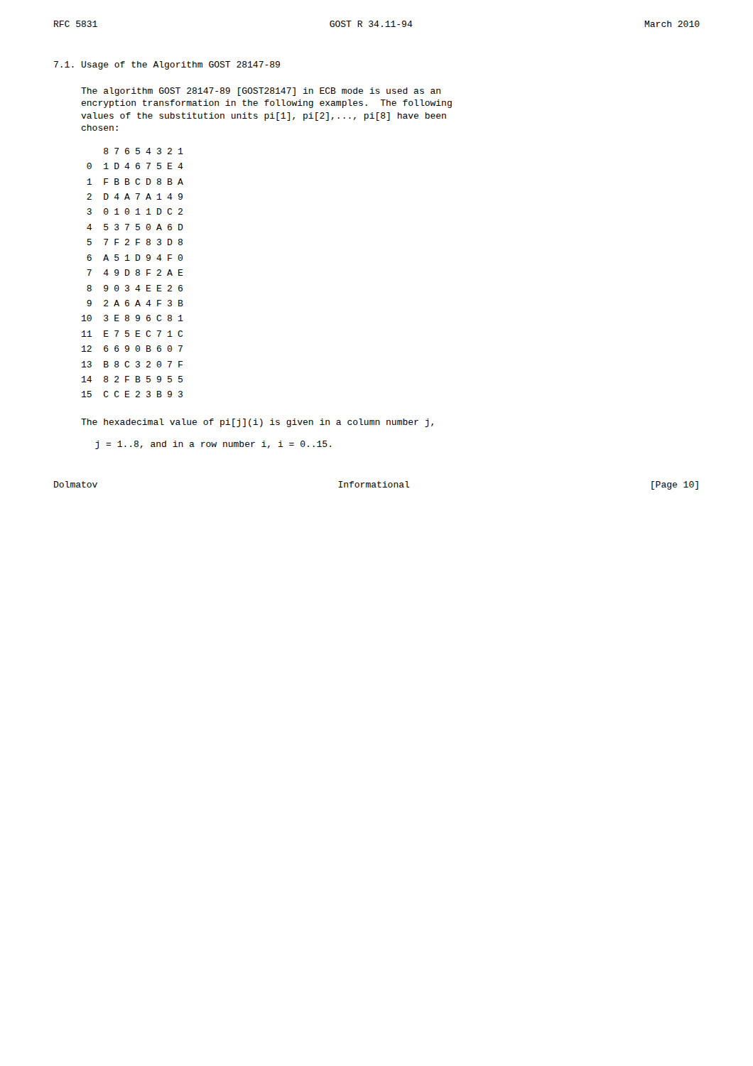RFC 5831 GOST R 34.11-94 March 2010
7.1. Usage of the Algorithm GOST 28147-89
The algorithm GOST 28147-89 [GOST28147] in ECB mode is used as an encryption transformation in the following examples. The following values of the substitution units pi[1], pi[2],..., pi[8] have been chosen:
| | 8 | 7 | 6 | 5 | 4 | 3 | 2 | 1 |
| --- | --- | --- | --- | --- | --- | --- | --- | --- |
| 0 | 1 | D | 4 | 6 | 7 | 5 | E | 4 |
| 1 | F | B | B | C | D | 8 | B | A |
| 2 | D | 4 | A | 7 | A | 1 | 4 | 9 |
| 3 | 0 | 1 | 0 | 1 | 1 | D | C | 2 |
| 4 | 5 | 3 | 7 | 5 | 0 | A | 6 | D |
| 5 | 7 | F | 2 | F | 8 | 3 | D | 8 |
| 6 | A | 5 | 1 | D | 9 | 4 | F | 0 |
| 7 | 4 | 9 | D | 8 | F | 2 | A | E |
| 8 | 9 | 0 | 3 | 4 | E | E | 2 | 6 |
| 9 | 2 | A | 6 | A | 4 | F | 3 | B |
| 10 | 3 | E | 8 | 9 | 6 | C | 8 | 1 |
| 11 | E | 7 | 5 | E | C | 7 | 1 | C |
| 12 | 6 | 6 | 9 | 0 | B | 6 | 0 | 7 |
| 13 | B | 8 | C | 3 | 2 | 0 | 7 | F |
| 14 | 8 | 2 | F | B | 5 | 9 | 5 | 5 |
| 15 | C | C | E | 2 | 3 | B | 9 | 3 |
The hexadecimal value of pi[j](i) is given in a column number j,
j = 1..8, and in a row number i, i = 0..15.
Dolmatov Informational [Page 10]